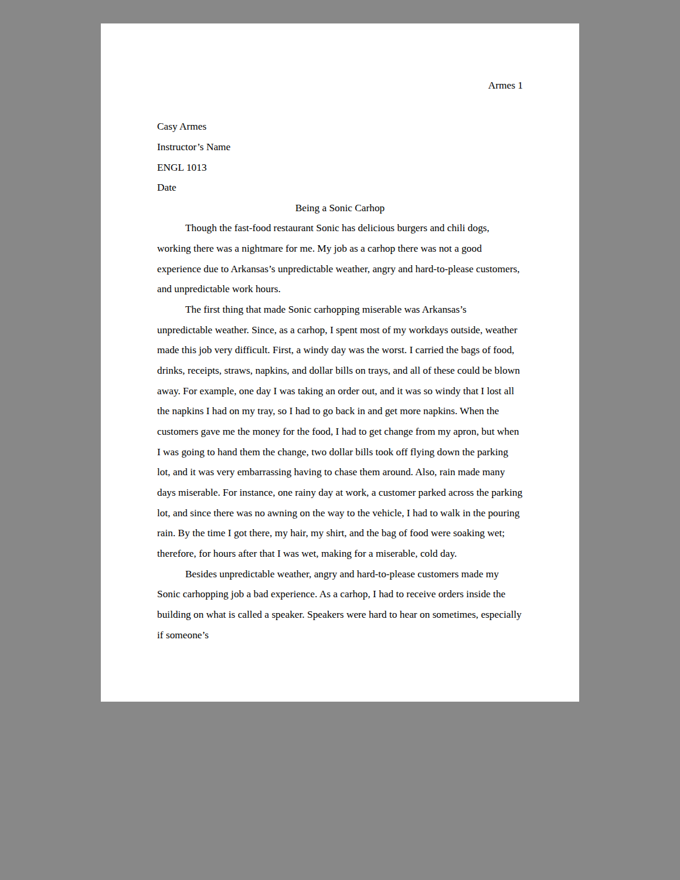Armes 1
Casy Armes
Instructor’s Name
ENGL 1013
Date
Being a Sonic Carhop
Though the fast-food restaurant Sonic has delicious burgers and chili dogs, working there was a nightmare for me. My job as a carhop there was not a good experience due to Arkansas’s unpredictable weather, angry and hard-to-please customers, and unpredictable work hours.
The first thing that made Sonic carhopping miserable was Arkansas’s unpredictable weather. Since, as a carhop, I spent most of my workdays outside, weather made this job very difficult. First, a windy day was the worst. I carried the bags of food, drinks, receipts, straws, napkins, and dollar bills on trays, and all of these could be blown away. For example, one day I was taking an order out, and it was so windy that I lost all the napkins I had on my tray, so I had to go back in and get more napkins. When the customers gave me the money for the food, I had to get change from my apron, but when I was going to hand them the change, two dollar bills took off flying down the parking lot, and it was very embarrassing having to chase them around. Also, rain made many days miserable. For instance, one rainy day at work, a customer parked across the parking lot, and since there was no awning on the way to the vehicle, I had to walk in the pouring rain. By the time I got there, my hair, my shirt, and the bag of food were soaking wet; therefore, for hours after that I was wet, making for a miserable, cold day.
Besides unpredictable weather, angry and hard-to-please customers made my Sonic carhopping job a bad experience. As a carhop, I had to receive orders inside the building on what is called a speaker. Speakers were hard to hear on sometimes, especially if someone’s